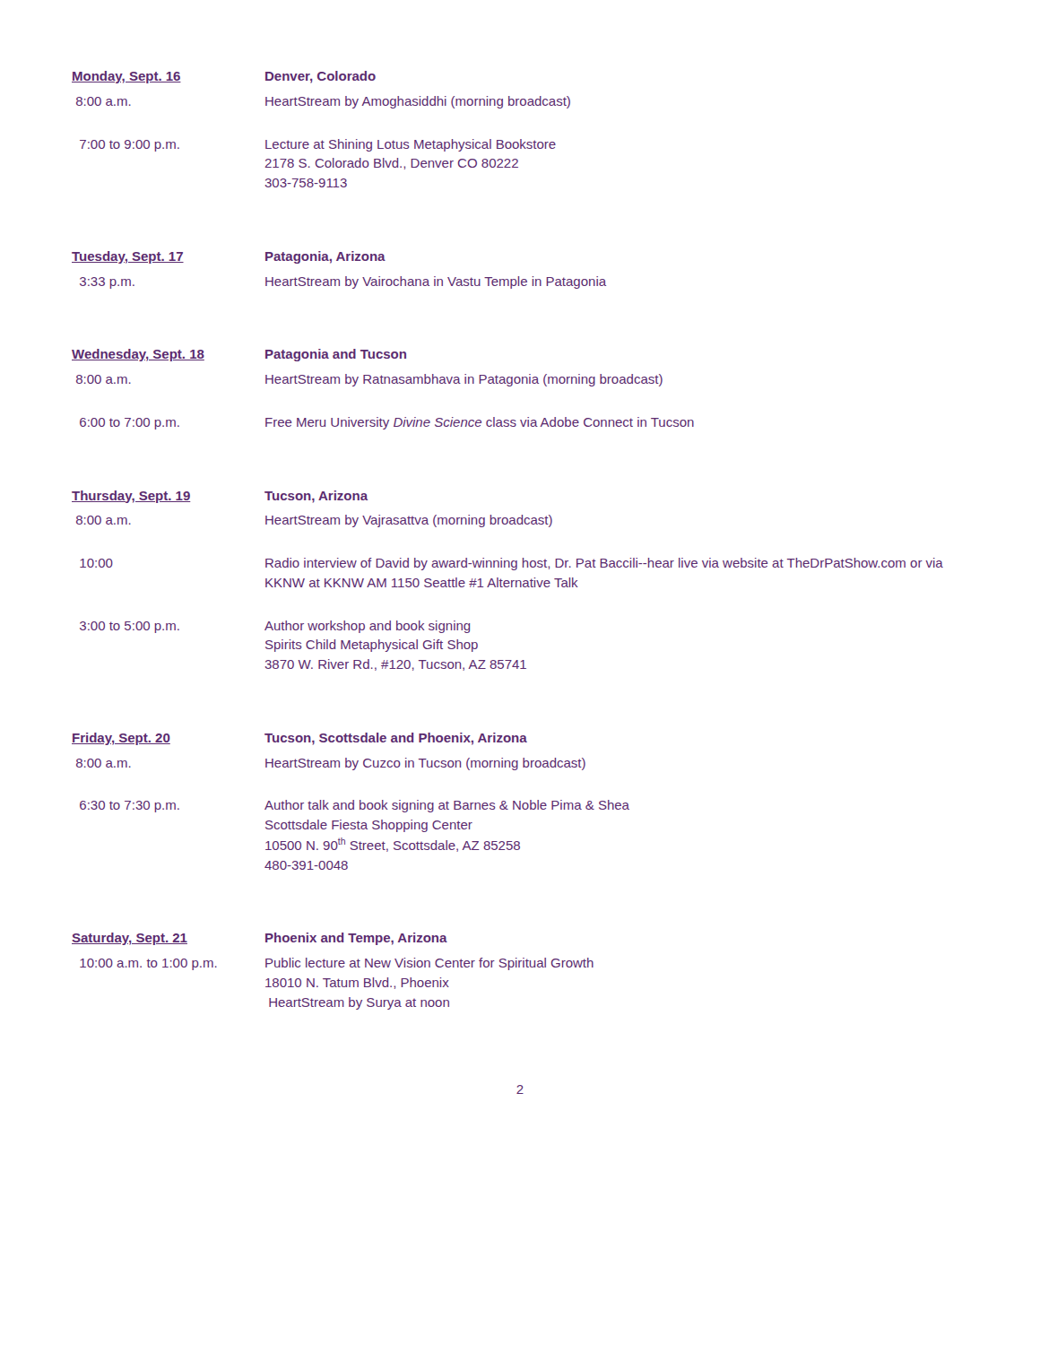| Monday, Sept. 16 | Denver, Colorado |
| 8:00 a.m. | HeartStream by Amoghasiddhi (morning broadcast) |
| 7:00 to 9:00 p.m. | Lecture at Shining Lotus Metaphysical Bookstore 2178 S. Colorado Blvd., Denver CO 80222 303-758-9113 |
| Tuesday, Sept. 17 | Patagonia, Arizona |
| 3:33 p.m. | HeartStream by Vairochana in Vastu Temple in Patagonia |
| Wednesday, Sept. 18 | Patagonia and Tucson |
| 8:00 a.m. | HeartStream by Ratnasambhava in Patagonia (morning broadcast) |
| 6:00 to 7:00 p.m. | Free Meru University Divine Science class via Adobe Connect in Tucson |
| Thursday, Sept. 19 | Tucson, Arizona |
| 8:00 a.m. | HeartStream by Vajrasattva (morning broadcast) |
| 10:00 | Radio interview of David by award-winning host, Dr. Pat Baccili--hear live via website at TheDrPatShow.com or via KKNW at KKNW AM 1150 Seattle #1 Alternative Talk |
| 3:00 to 5:00 p.m. | Author workshop and book signing Spirits Child Metaphysical Gift Shop 3870 W. River Rd., #120, Tucson, AZ 85741 |
| Friday, Sept. 20 | Tucson, Scottsdale and Phoenix, Arizona |
| 8:00 a.m. | HeartStream by Cuzco in Tucson (morning broadcast) |
| 6:30 to 7:30 p.m. | Author talk and book signing at Barnes & Noble Pima & Shea Scottsdale Fiesta Shopping Center 10500 N. 90 th Street, Scottsdale, AZ 85258 480-391-0048 |
| Saturday, Sept. 21 | Phoenix and Tempe, Arizona |
| 10:00 a.m. to 1:00 p.m. | Public lecture at New Vision Center for Spiritual Growth 18010 N. Tatum Blvd., Phoenix HeartStream by Surya at noon |
2